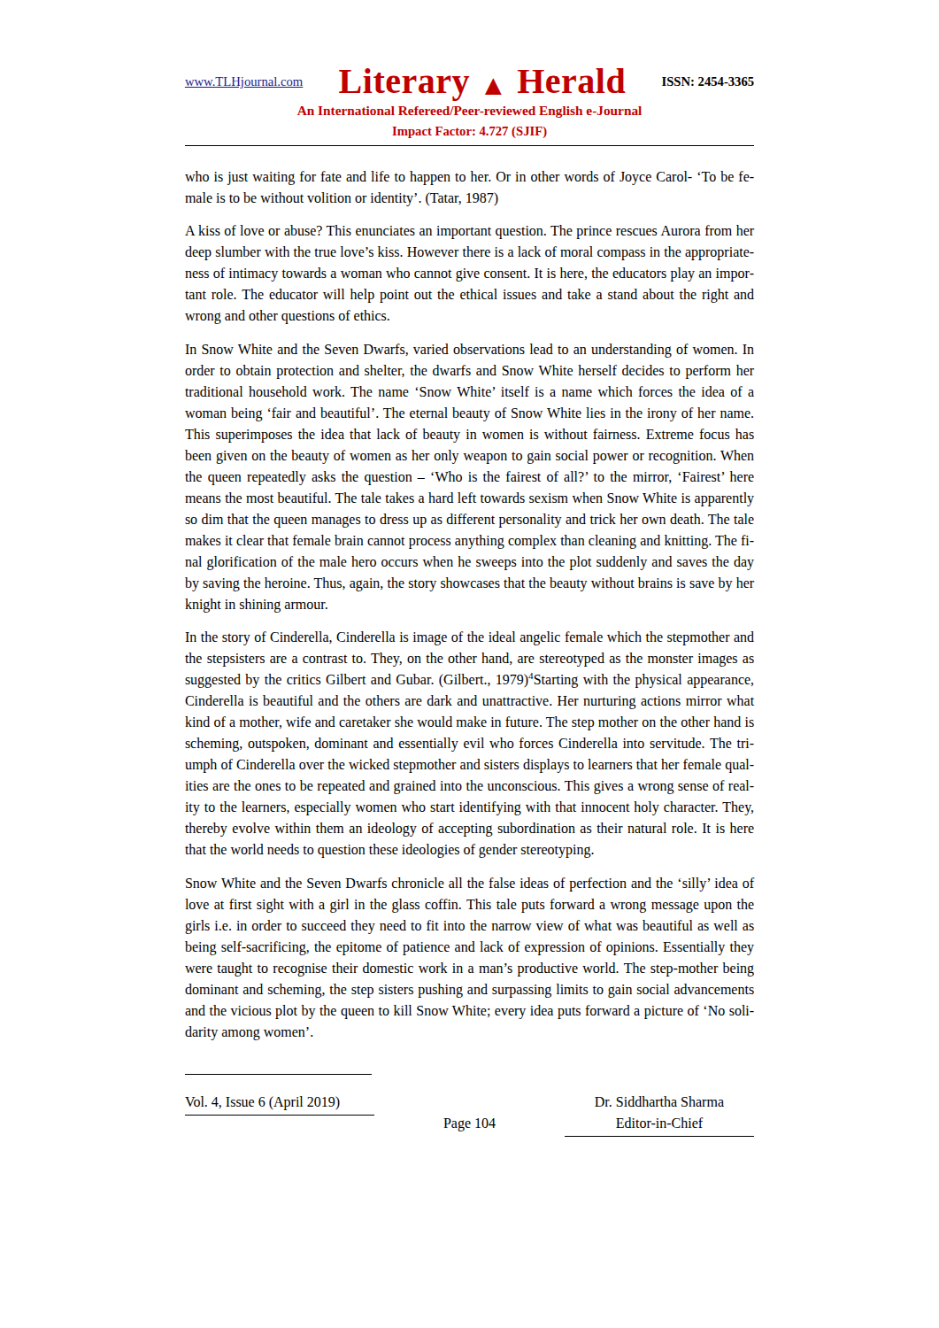www.TLHjournal.com Literary ▲ Herald ISSN: 2454-3365
An International Refereed/Peer-reviewed English e-Journal
Impact Factor: 4.727 (SJIF)
who is just waiting for fate and life to happen to her. Or in other words of Joyce Carol- ‘To be female is to be without volition or identity’. (Tatar, 1987)
A kiss of love or abuse? This enunciates an important question. The prince rescues Aurora from her deep slumber with the true love’s kiss. However there is a lack of moral compass in the appropriateness of intimacy towards a woman who cannot give consent. It is here, the educators play an important role. The educator will help point out the ethical issues and take a stand about the right and wrong and other questions of ethics.
In Snow White and the Seven Dwarfs, varied observations lead to an understanding of women. In order to obtain protection and shelter, the dwarfs and Snow White herself decides to perform her traditional household work. The name ‘Snow White’ itself is a name which forces the idea of a woman being ‘fair and beautiful’. The eternal beauty of Snow White lies in the irony of her name. This superimposes the idea that lack of beauty in women is without fairness. Extreme focus has been given on the beauty of women as her only weapon to gain social power or recognition. When the queen repeatedly asks the question – ‘Who is the fairest of all?’ to the mirror, ‘Fairest’ here means the most beautiful. The tale takes a hard left towards sexism when Snow White is apparently so dim that the queen manages to dress up as different personality and trick her own death. The tale makes it clear that female brain cannot process anything complex than cleaning and knitting. The final glorification of the male hero occurs when he sweeps into the plot suddenly and saves the day by saving the heroine. Thus, again, the story showcases that the beauty without brains is save by her knight in shining armour.
In the story of Cinderella, Cinderella is image of the ideal angelic female which the stepmother and the stepsisters are a contrast to. They, on the other hand, are stereotyped as the monster images as suggested by the critics Gilbert and Gubar. (Gilbert., 1979)4Starting with the physical appearance, Cinderella is beautiful and the others are dark and unattractive. Her nurturing actions mirror what kind of a mother, wife and caretaker she would make in future. The step mother on the other hand is scheming, outspoken, dominant and essentially evil who forces Cinderella into servitude. The triumph of Cinderella over the wicked stepmother and sisters displays to learners that her female qualities are the ones to be repeated and grained into the unconscious. This gives a wrong sense of reality to the learners, especially women who start identifying with that innocent holy character. They, thereby evolve within them an ideology of accepting subordination as their natural role. It is here that the world needs to question these ideologies of gender stereotyping.
Snow White and the Seven Dwarfs chronicle all the false ideas of perfection and the ‘silly’ idea of love at first sight with a girl in the glass coffin. This tale puts forward a wrong message upon the girls i.e. in order to succeed they need to fit into the narrow view of what was beautiful as well as being self-sacrificing, the epitome of patience and lack of expression of opinions. Essentially they were taught to recognise their domestic work in a man’s productive world. The step-mother being dominant and scheming, the step sisters pushing and surpassing limits to gain social advancements and the vicious plot by the queen to kill Snow White; every idea puts forward a picture of ‘No solidarity among women’.
Vol. 4, Issue 6 (April 2019)
Page 104
Dr. Siddhartha Sharma
Editor-in-Chief